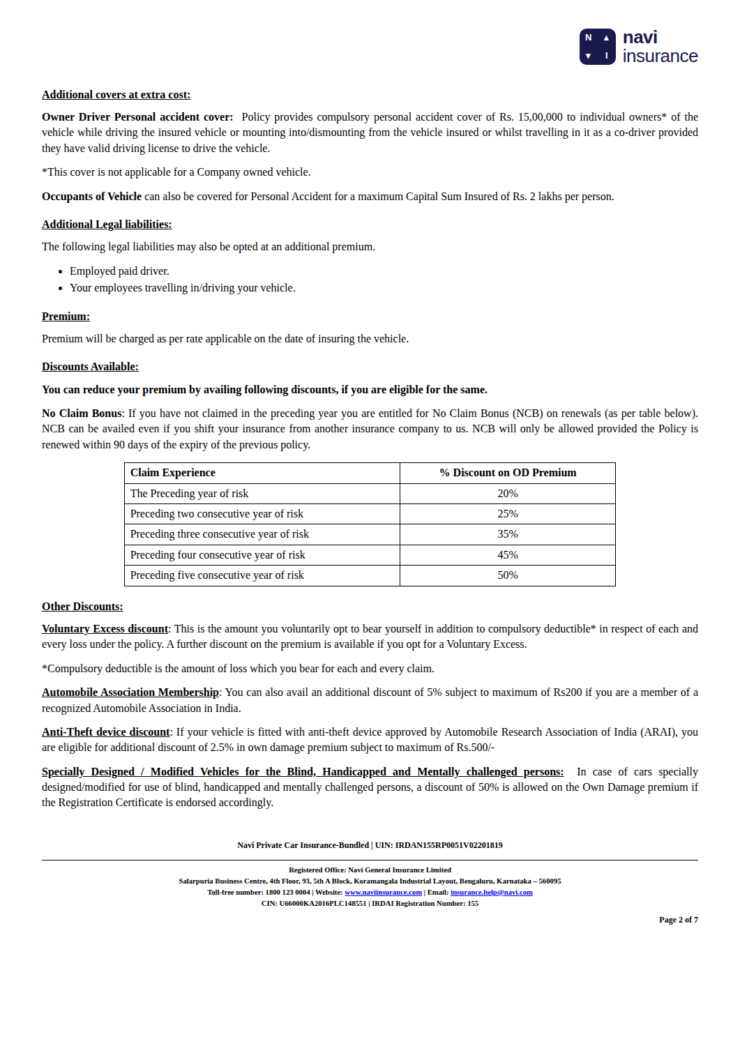N
▴
▾
I
navi
insurance
Additional covers at extra cost:
Owner Driver Personal accident cover: Policy provides compulsory personal accident cover of Rs. 15,00,000 to individual owners* of the vehicle while driving the insured vehicle or mounting into/dismounting from the vehicle insured or whilst travelling in it as a co-driver provided they have valid driving license to drive the vehicle.
*This cover is not applicable for a Company owned vehicle.
Occupants of Vehicle can also be covered for Personal Accident for a maximum Capital Sum Insured of Rs. 2 lakhs per person.
Additional Legal liabilities:
The following legal liabilities may also be opted at an additional premium.
Employed paid driver.
Your employees travelling in/driving your vehicle.
Premium:
Premium will be charged as per rate applicable on the date of insuring the vehicle.
Discounts Available:
You can reduce your premium by availing following discounts, if you are eligible for the same.
No Claim Bonus: If you have not claimed in the preceding year you are entitled for No Claim Bonus (NCB) on renewals (as per table below). NCB can be availed even if you shift your insurance from another insurance company to us. NCB will only be allowed provided the Policy is renewed within 90 days of the expiry of the previous policy.
| Claim Experience | % Discount on OD Premium |
| --- | --- |
| The Preceding year of risk | 20% |
| Preceding two consecutive year of risk | 25% |
| Preceding three consecutive year of risk | 35% |
| Preceding four consecutive year of risk | 45% |
| Preceding five consecutive year of risk | 50% |
Other Discounts:
Voluntary Excess discount: This is the amount you voluntarily opt to bear yourself in addition to compulsory deductible* in respect of each and every loss under the policy. A further discount on the premium is available if you opt for a Voluntary Excess.
*Compulsory deductible is the amount of loss which you bear for each and every claim.
Automobile Association Membership: You can also avail an additional discount of 5% subject to maximum of Rs200 if you are a member of a recognized Automobile Association in India.
Anti-Theft device discount: If your vehicle is fitted with anti-theft device approved by Automobile Research Association of India (ARAI), you are eligible for additional discount of 2.5% in own damage premium subject to maximum of Rs.500/-
Specially Designed / Modified Vehicles for the Blind, Handicapped and Mentally challenged persons: In case of cars specially designed/modified for use of blind, handicapped and mentally challenged persons, a discount of 50% is allowed on the Own Damage premium if the Registration Certificate is endorsed accordingly.
Navi Private Car Insurance-Bundled | UIN: IRDAN155RP0051V02201819
Registered Office: Navi General Insurance Limited
Salarpuria Business Centre, 4th Floor, 93, 5th A Block, Koramangala Industrial Layout, Bengaluru, Karnataka – 560095
Toll-free number: 1800 123 0004 | Website: www.naviinsurance.com | Email: insurance.help@navi.com
CIN: U66000KA2016PLC148551 | IRDAI Registration Number: 155
Page 2 of 7